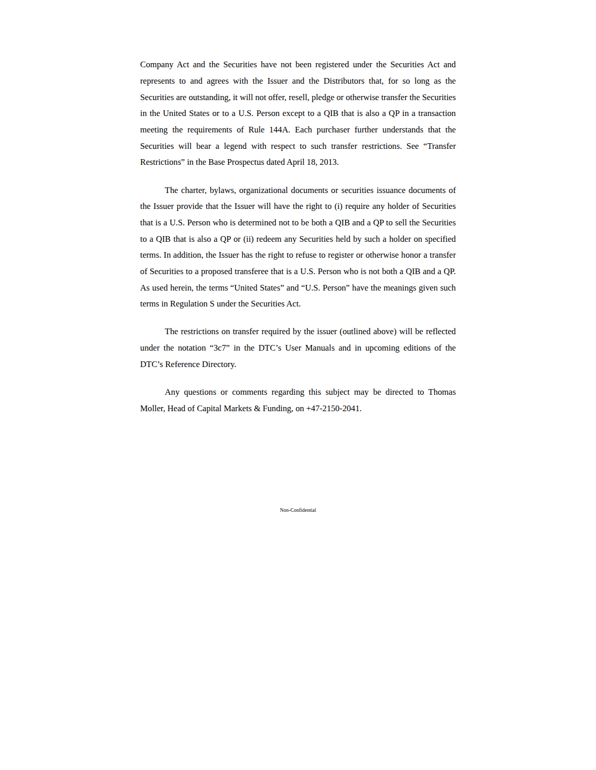Company Act and the Securities have not been registered under the Securities Act and represents to and agrees with the Issuer and the Distributors that, for so long as the Securities are outstanding, it will not offer, resell, pledge or otherwise transfer the Securities in the United States or to a U.S. Person except to a QIB that is also a QP in a transaction meeting the requirements of Rule 144A. Each purchaser further understands that the Securities will bear a legend with respect to such transfer restrictions. See “Transfer Restrictions” in the Base Prospectus dated April 18, 2013.
The charter, bylaws, organizational documents or securities issuance documents of the Issuer provide that the Issuer will have the right to (i) require any holder of Securities that is a U.S. Person who is determined not to be both a QIB and a QP to sell the Securities to a QIB that is also a QP or (ii) redeem any Securities held by such a holder on specified terms. In addition, the Issuer has the right to refuse to register or otherwise honor a transfer of Securities to a proposed transferee that is a U.S. Person who is not both a QIB and a QP. As used herein, the terms “United States” and “U.S. Person” have the meanings given such terms in Regulation S under the Securities Act.
The restrictions on transfer required by the issuer (outlined above) will be reflected under the notation “3c7” in the DTC’s User Manuals and in upcoming editions of the DTC’s Reference Directory.
Any questions or comments regarding this subject may be directed to Thomas Moller, Head of Capital Markets & Funding, on +47-2150-2041.
Non-Confidential